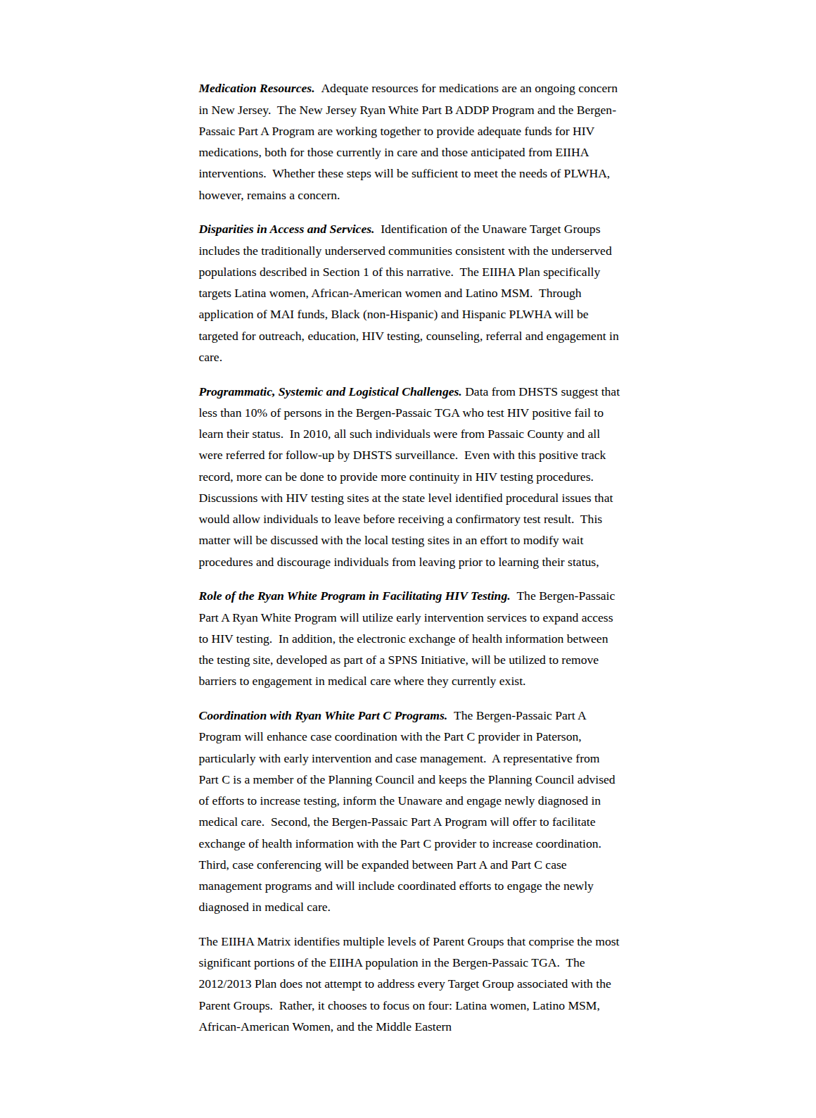Medication Resources. Adequate resources for medications are an ongoing concern in New Jersey. The New Jersey Ryan White Part B ADDP Program and the Bergen-Passaic Part A Program are working together to provide adequate funds for HIV medications, both for those currently in care and those anticipated from EIIHA interventions. Whether these steps will be sufficient to meet the needs of PLWHA, however, remains a concern.
Disparities in Access and Services. Identification of the Unaware Target Groups includes the traditionally underserved communities consistent with the underserved populations described in Section 1 of this narrative. The EIIHA Plan specifically targets Latina women, African-American women and Latino MSM. Through application of MAI funds, Black (non-Hispanic) and Hispanic PLWHA will be targeted for outreach, education, HIV testing, counseling, referral and engagement in care.
Programmatic, Systemic and Logistical Challenges. Data from DHSTS suggest that less than 10% of persons in the Bergen-Passaic TGA who test HIV positive fail to learn their status. In 2010, all such individuals were from Passaic County and all were referred for follow-up by DHSTS surveillance. Even with this positive track record, more can be done to provide more continuity in HIV testing procedures. Discussions with HIV testing sites at the state level identified procedural issues that would allow individuals to leave before receiving a confirmatory test result. This matter will be discussed with the local testing sites in an effort to modify wait procedures and discourage individuals from leaving prior to learning their status,
Role of the Ryan White Program in Facilitating HIV Testing. The Bergen-Passaic Part A Ryan White Program will utilize early intervention services to expand access to HIV testing. In addition, the electronic exchange of health information between the testing site, developed as part of a SPNS Initiative, will be utilized to remove barriers to engagement in medical care where they currently exist.
Coordination with Ryan White Part C Programs. The Bergen-Passaic Part A Program will enhance case coordination with the Part C provider in Paterson, particularly with early intervention and case management. A representative from Part C is a member of the Planning Council and keeps the Planning Council advised of efforts to increase testing, inform the Unaware and engage newly diagnosed in medical care. Second, the Bergen-Passaic Part A Program will offer to facilitate exchange of health information with the Part C provider to increase coordination. Third, case conferencing will be expanded between Part A and Part C case management programs and will include coordinated efforts to engage the newly diagnosed in medical care.
The EIIHA Matrix identifies multiple levels of Parent Groups that comprise the most significant portions of the EIIHA population in the Bergen-Passaic TGA. The 2012/2013 Plan does not attempt to address every Target Group associated with the Parent Groups. Rather, it chooses to focus on four: Latina women, Latino MSM, African-American Women, and the Middle Eastern